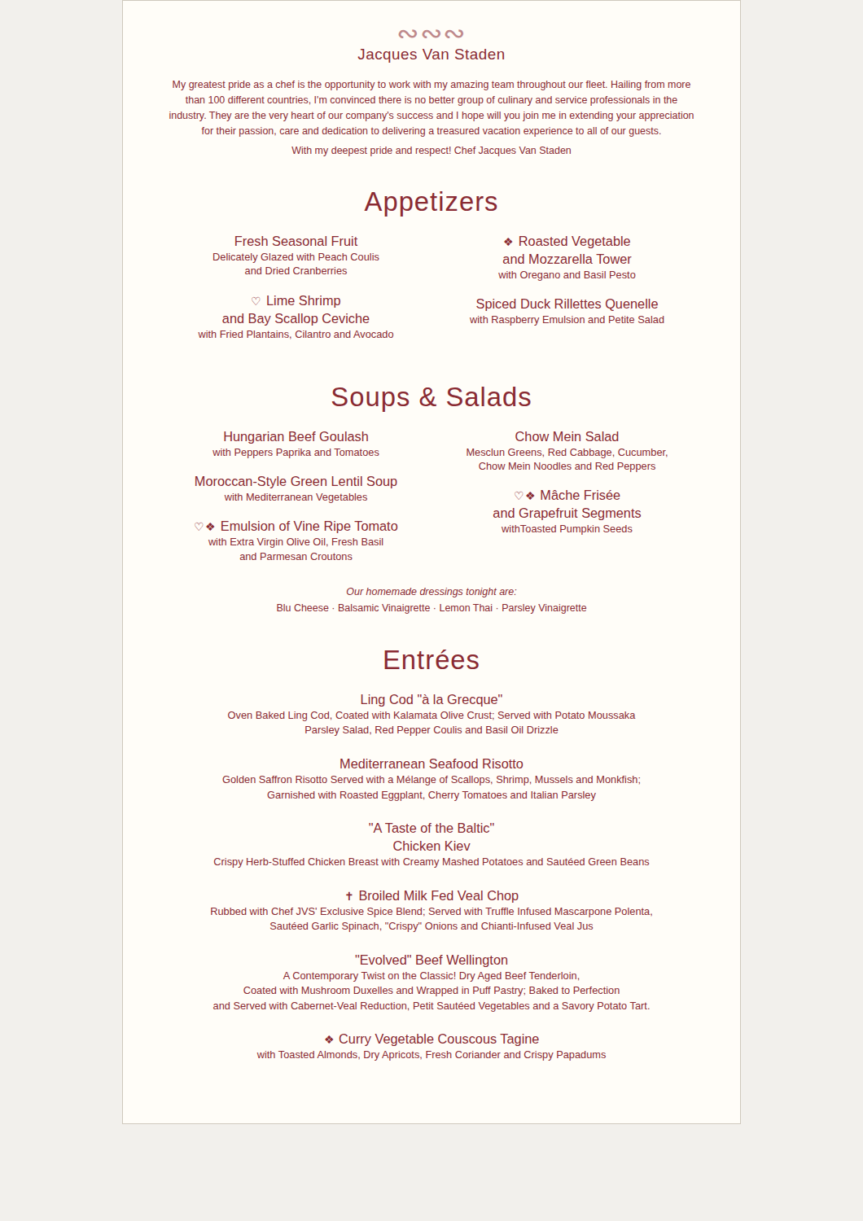∾∾∾ Jacques Van Staden
My greatest pride as a chef is the opportunity to work with my amazing team throughout our fleet. Hailing from more than 100 different countries, I'm convinced there is no better group of culinary and service professionals in the industry. They are the very heart of our company's success and I hope will you join me in extending your appreciation for their passion, care and dedication to delivering a treasured vacation experience to all of our guests. With my deepest pride and respect! Chef Jacques Van Staden
Appetizers
Fresh Seasonal Fruit Delicately Glazed with Peach Coulis
and Dried Cranberries
♡ Lime Shrimp
and Bay Scallop Ceviche with Fried Plantains, Cilantro and Avocado
❖ Roasted Vegetable
and Mozzarella Tower with Oregano and Basil Pesto
Spiced Duck Rillettes Quenelle with Raspberry Emulsion and Petite Salad
Soups & Salads
Hungarian Beef Goulash with Peppers Paprika and Tomatoes
Moroccan-Style Green Lentil Soup with Mediterranean Vegetables
♡❖ Emulsion of Vine Ripe Tomato with Extra Virgin Olive Oil, Fresh Basil
and Parmesan Croutons
Chow Mein Salad Mesclun Greens, Red Cabbage, Cucumber,
Chow Mein Noodles and Red Peppers
♡❖ Mâche Frisée
and Grapefruit Segments withToasted Pumpkin Seeds
Our homemade dressings tonight are:
Blu Cheese · Balsamic Vinaigrette · Lemon Thai · Parsley Vinaigrette
Entrées
Ling Cod "à la Grecque" Oven Baked Ling Cod, Coated with Kalamata Olive Crust; Served with Potato Moussaka
Parsley Salad, Red Pepper Coulis and Basil Oil Drizzle
Mediterranean Seafood Risotto Golden Saffron Risotto Served with a Mélange of Scallops, Shrimp, Mussels and Monkfish;
Garnished with Roasted Eggplant, Cherry Tomatoes and Italian Parsley
"A Taste of the Baltic"
Chicken Kiev Crispy Herb-Stuffed Chicken Breast with Creamy Mashed Potatoes and Sautéed Green Beans
✝ Broiled Milk Fed Veal Chop Rubbed with Chef JVS' Exclusive Spice Blend; Served with Truffle Infused Mascarpone Polenta,
Sautéed Garlic Spinach, "Crispy" Onions and Chianti-Infused Veal Jus
"Evolved" Beef Wellington A Contemporary Twist on the Classic! Dry Aged Beef Tenderloin,
Coated with Mushroom Duxelles and Wrapped in Puff Pastry; Baked to Perfection
and Served with Cabernet-Veal Reduction, Petit Sautéed Vegetables and a Savory Potato Tart.
❖ Curry Vegetable Couscous Tagine with Toasted Almonds, Dry Apricots, Fresh Coriander and Crispy Papadums